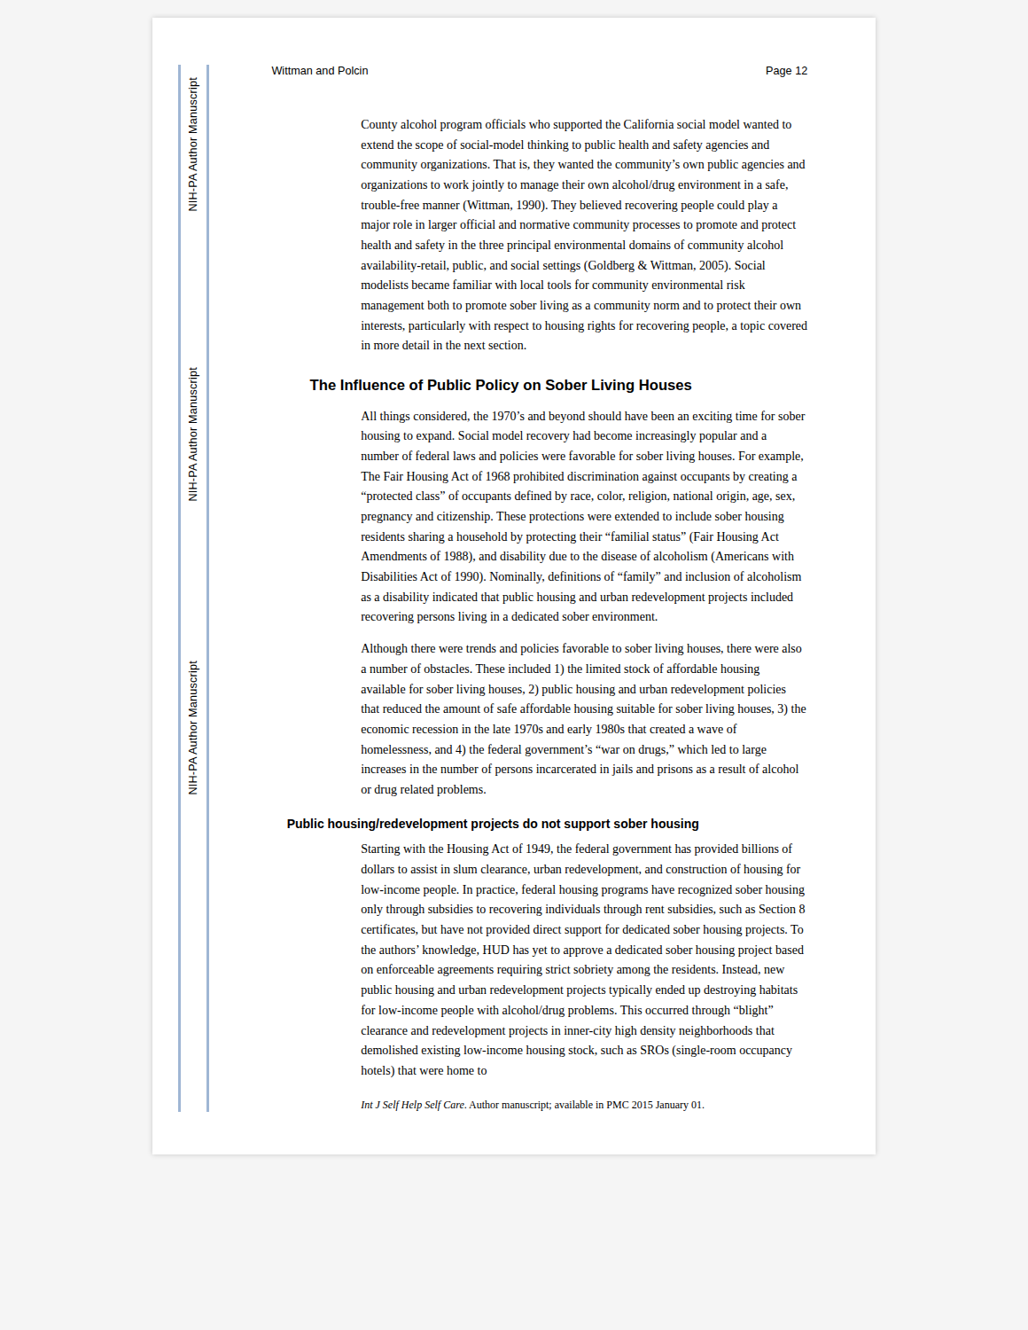NIH-PA Author Manuscript NIH-PA Author Manuscript NIH-PA Author Manuscript
Wittman and Polcin
Page 12
County alcohol program officials who supported the California social model wanted to extend the scope of social-model thinking to public health and safety agencies and community organizations. That is, they wanted the community’s own public agencies and organizations to work jointly to manage their own alcohol/drug environment in a safe, trouble-free manner (Wittman, 1990). They believed recovering people could play a major role in larger official and normative community processes to promote and protect health and safety in the three principal environmental domains of community alcohol availability-retail, public, and social settings (Goldberg & Wittman, 2005). Social modelists became familiar with local tools for community environmental risk management both to promote sober living as a community norm and to protect their own interests, particularly with respect to housing rights for recovering people, a topic covered in more detail in the next section.
The Influence of Public Policy on Sober Living Houses
All things considered, the 1970’s and beyond should have been an exciting time for sober housing to expand. Social model recovery had become increasingly popular and a number of federal laws and policies were favorable for sober living houses. For example, The Fair Housing Act of 1968 prohibited discrimination against occupants by creating a “protected class” of occupants defined by race, color, religion, national origin, age, sex, pregnancy and citizenship. These protections were extended to include sober housing residents sharing a household by protecting their “familial status” (Fair Housing Act Amendments of 1988), and disability due to the disease of alcoholism (Americans with Disabilities Act of 1990). Nominally, definitions of “family” and inclusion of alcoholism as a disability indicated that public housing and urban redevelopment projects included recovering persons living in a dedicated sober environment.
Although there were trends and policies favorable to sober living houses, there were also a number of obstacles. These included 1) the limited stock of affordable housing available for sober living houses, 2) public housing and urban redevelopment policies that reduced the amount of safe affordable housing suitable for sober living houses, 3) the economic recession in the late 1970s and early 1980s that created a wave of homelessness, and 4) the federal government’s “war on drugs,” which led to large increases in the number of persons incarcerated in jails and prisons as a result of alcohol or drug related problems.
Public housing/redevelopment projects do not support sober housing
Starting with the Housing Act of 1949, the federal government has provided billions of dollars to assist in slum clearance, urban redevelopment, and construction of housing for low-income people. In practice, federal housing programs have recognized sober housing only through subsidies to recovering individuals through rent subsidies, such as Section 8 certificates, but have not provided direct support for dedicated sober housing projects. To the authors’ knowledge, HUD has yet to approve a dedicated sober housing project based on enforceable agreements requiring strict sobriety among the residents. Instead, new public housing and urban redevelopment projects typically ended up destroying habitats for low-income people with alcohol/drug problems. This occurred through “blight” clearance and redevelopment projects in inner-city high density neighborhoods that demolished existing low-income housing stock, such as SROs (single-room occupancy hotels) that were home to
Int J Self Help Self Care. Author manuscript; available in PMC 2015 January 01.